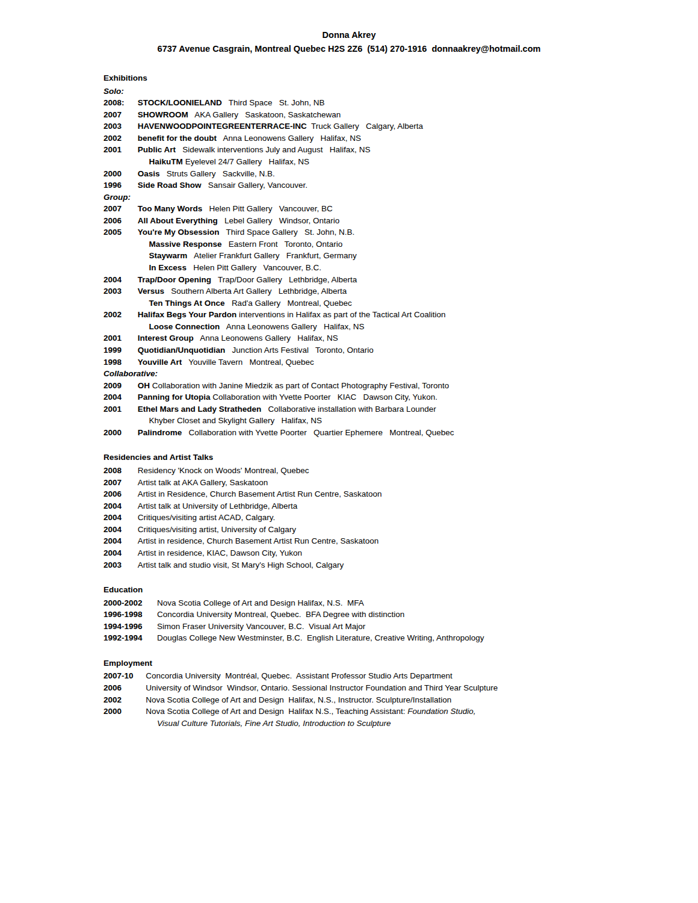Donna Akrey
6737 Avenue Casgrain, Montreal Quebec H2S 2Z6 (514) 270-1916 donnaakrey@hotmail.com
Exhibitions
Solo:
2008:
STOCK/LOONIELAND Third Space St. John, NB
2007
SHOWROOM AKA Gallery Saskatoon, Saskatchewan
2003
HAVENWOODPOINTEGREENTERRACE-INC Truck Gallery Calgary, Alberta
2002
benefit for the doubt Anna Leonowens Gallery Halifax, NS
2001
Public Art Sidewalk interventions July and August Halifax, NS
HaikuTM Eyelevel 24/7 Gallery Halifax, NS
2000
Oasis Struts Gallery Sackville, N.B.
1996
Side Road Show Sansair Gallery, Vancouver.
Group:
2007
Too Many Words Helen Pitt Gallery Vancouver, BC
2006
All About Everything Lebel Gallery Windsor, Ontario
2005
You're My Obsession Third Space Gallery St. John, N.B.
Massive Response Eastern Front Toronto, Ontario
Staywarm Atelier Frankfurt Gallery Frankfurt, Germany
In Excess Helen Pitt Gallery Vancouver, B.C.
2004
Trap/Door Opening Trap/Door Gallery Lethbridge, Alberta
2003
Versus Southern Alberta Art Gallery Lethbridge, Alberta
Ten Things At Once Rad'a Gallery Montreal, Quebec
2002
Halifax Begs Your Pardon interventions in Halifax as part of the Tactical Art Coalition
Loose Connection Anna Leonowens Gallery Halifax, NS
2001
Interest Group Anna Leonowens Gallery Halifax, NS
1999
Quotidian/Unquotidian Junction Arts Festival Toronto, Ontario
1998
Youville Art Youville Tavern Montreal, Quebec
Collaborative:
2009
OH Collaboration with Janine Miedzik as part of Contact Photography Festival, Toronto
2004
Panning for Utopia Collaboration with Yvette Poorter KIAC Dawson City, Yukon.
2001
Ethel Mars and Lady Stratheden Collaborative installation with Barbara Lounder
Khyber Closet and Skylight Gallery Halifax, NS
2000
Palindrome Collaboration with Yvette Poorter Quartier Ephemere Montreal, Quebec
Residencies and Artist Talks
2008
Residency 'Knock on Woods' Montreal, Quebec
2007
Artist talk at AKA Gallery, Saskatoon
2006
Artist in Residence, Church Basement Artist Run Centre, Saskatoon
2004
Artist talk at University of Lethbridge, Alberta
2004
Critiques/visiting artist ACAD, Calgary.
2004
Critiques/visiting artist, University of Calgary
2004
Artist in residence, Church Basement Artist Run Centre, Saskatoon
2004
Artist in residence, KIAC, Dawson City, Yukon
2003
Artist talk and studio visit, St Mary's High School, Calgary
Education
2000-2002
Nova Scotia College of Art and Design Halifax, N.S. MFA
1996-1998
Concordia University Montreal, Quebec. BFA Degree with distinction
1994-1996
Simon Fraser University Vancouver, B.C. Visual Art Major
1992-1994
Douglas College New Westminster, B.C. English Literature, Creative Writing, Anthropology
Employment
2007-10
Concordia University Montréal, Quebec. Assistant Professor Studio Arts Department
2006
University of Windsor Windsor, Ontario. Sessional Instructor Foundation and Third Year Sculpture
2002
Nova Scotia College of Art and Design Halifax, N.S., Instructor. Sculpture/Installation
2000
Nova Scotia College of Art and Design Halifax N.S., Teaching Assistant: Foundation Studio,
Visual Culture Tutorials, Fine Art Studio, Introduction to Sculpture